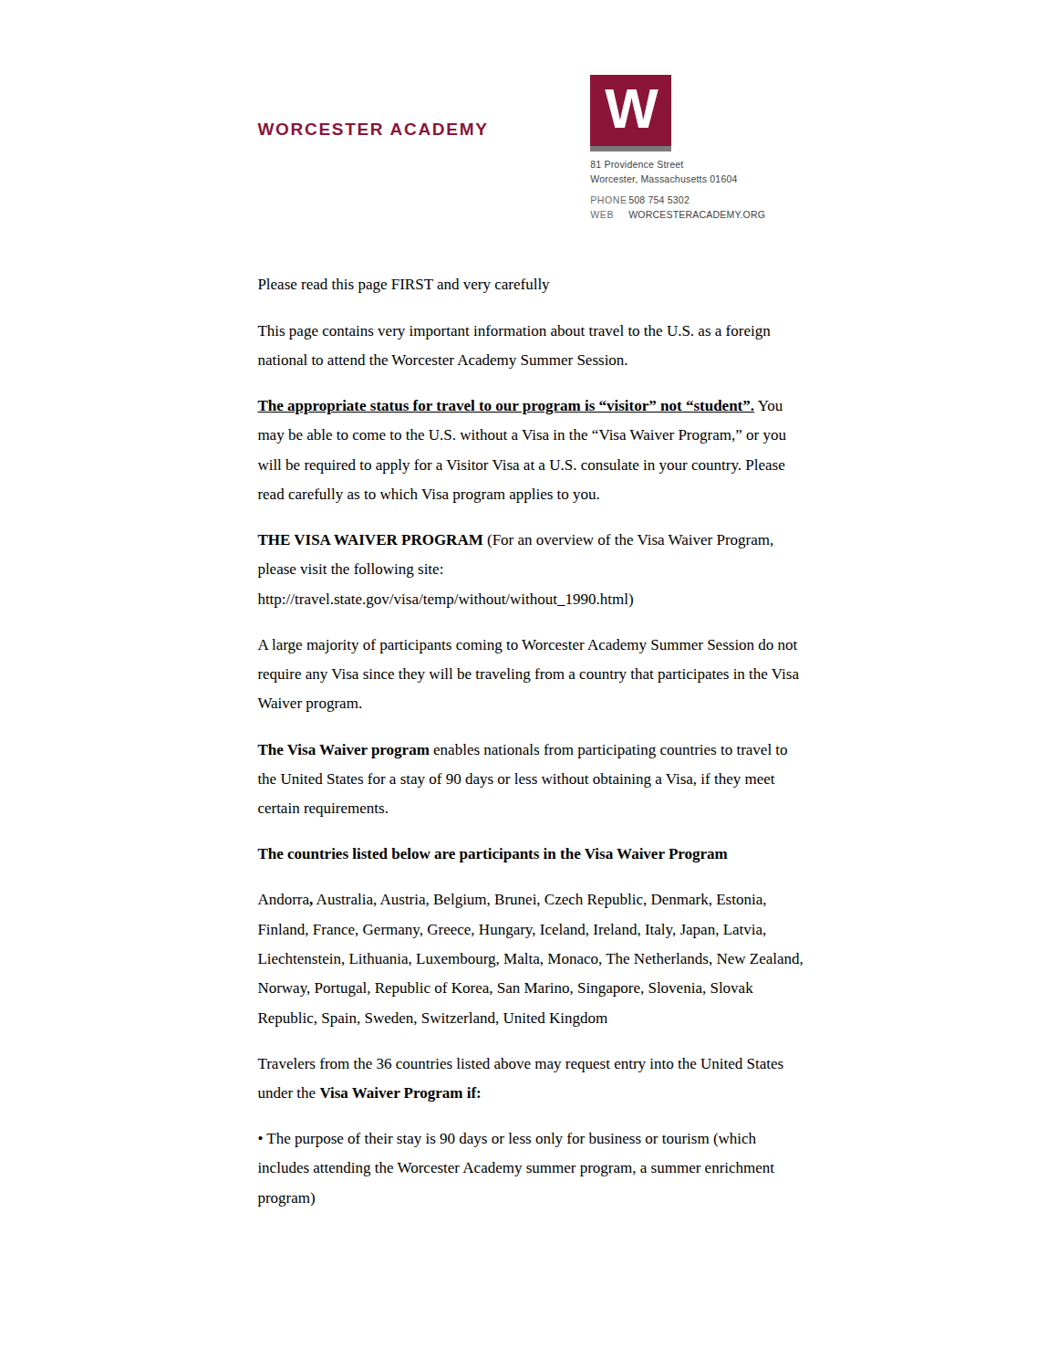WORCESTER ACADEMY
W
81 Providence Street
Worcester, Massachusetts 01604
PHONE508 754 5302
WEBWORCESTERACADEMY.ORG
Please read this page FIRST and very carefully
This page contains very important information about travel to the U.S. as a foreign national to attend the Worcester Academy Summer Session.
The appropriate status for travel to our program is “visitor” not “student”. You may be able to come to the U.S. without a Visa in the “Visa Waiver Program,” or you will be required to apply for a Visitor Visa at a U.S. consulate in your country. Please read carefully as to which Visa program applies to you.
THE VISA WAIVER PROGRAM (For an overview of the Visa Waiver Program, please visit the following site: http://travel.state.gov/visa/temp/without/without_1990.html)
A large majority of participants coming to Worcester Academy Summer Session do not require any Visa since they will be traveling from a country that participates in the Visa Waiver program.
The Visa Waiver program enables nationals from participating countries to travel to the United States for a stay of 90 days or less without obtaining a Visa, if they meet certain requirements.
The countries listed below are participants in the Visa Waiver Program
Andorra, Australia, Austria, Belgium, Brunei, Czech Republic, Denmark, Estonia, Finland, France, Germany, Greece, Hungary, Iceland, Ireland, Italy, Japan, Latvia, Liechtenstein, Lithuania, Luxembourg, Malta, Monaco, The Netherlands, New Zealand, Norway, Portugal, Republic of Korea, San Marino, Singapore, Slovenia, Slovak Republic, Spain, Sweden, Switzerland, United Kingdom
Travelers from the 36 countries listed above may request entry into the United States under the Visa Waiver Program if:
• The purpose of their stay is 90 days or less only for business or tourism (which includes attending the Worcester Academy summer program, a summer enrichment program)